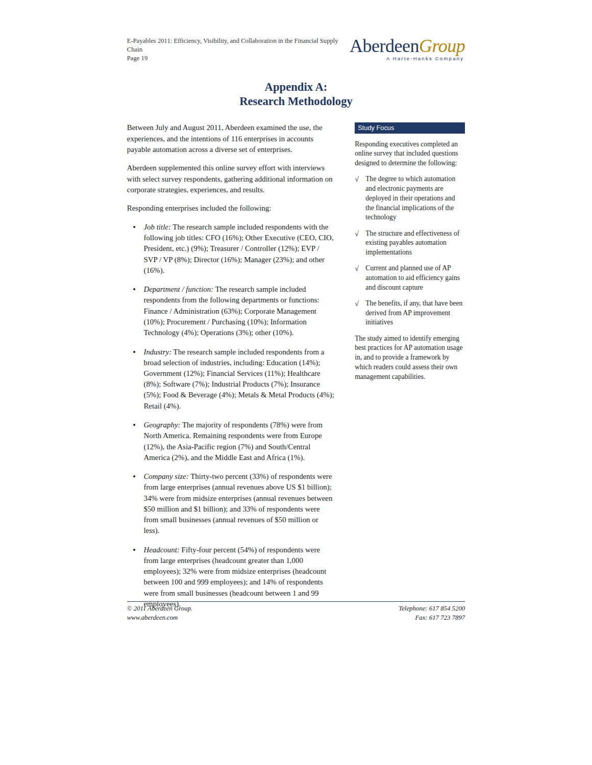E-Payables 2011: Efficiency, Visibility, and Collaboration in the Financial Supply Chain Page 19
Aberdeen Group
A Harte-Hanks Company
Appendix A:
Research Methodology
Between July and August 2011, Aberdeen examined the use, the experiences, and the intentions of 116 enterprises in accounts payable automation across a diverse set of enterprises.
Aberdeen supplemented this online survey effort with interviews with select survey respondents, gathering additional information on corporate strategies, experiences, and results.
Responding enterprises included the following:
Job title: The research sample included respondents with the following job titles: CFO (16%); Other Executive (CEO, CIO, President, etc.) (9%); Treasurer / Controller (12%); EVP / SVP / VP (8%); Director (16%); Manager (23%); and other (16%).
Department / function: The research sample included respondents from the following departments or functions: Finance / Administration (63%); Corporate Management (10%); Procurement / Purchasing (10%); Information Technology (4%); Operations (3%); other (10%).
Industry: The research sample included respondents from a broad selection of industries, including: Education (14%); Government (12%); Financial Services (11%); Healthcare (8%); Software (7%); Industrial Products (7%); Insurance (5%); Food & Beverage (4%); Metals & Metal Products (4%); Retail (4%).
Geography: The majority of respondents (78%) were from North America. Remaining respondents were from Europe (12%), the Asia-Pacific region (7%) and South/Central America (2%), and the Middle East and Africa (1%).
Company size: Thirty-two percent (33%) of respondents were from large enterprises (annual revenues above US $1 billion); 34% were from midsize enterprises (annual revenues between $50 million and $1 billion); and 33% of respondents were from small businesses (annual revenues of $50 million or less).
Headcount: Fifty-four percent (54%) of respondents were from large enterprises (headcount greater than 1,000 employees); 32% were from midsize enterprises (headcount between 100 and 999 employees); and 14% of respondents were from small businesses (headcount between 1 and 99 employees).
Study Focus
Responding executives completed an online survey that included questions designed to determine the following:
The degree to which automation and electronic payments are deployed in their operations and the financial implications of the technology
The structure and effectiveness of existing payables automation implementations
Current and planned use of AP automation to aid efficiency gains and discount capture
The benefits, if any, that have been derived from AP improvement initiatives
The study aimed to identify emerging best practices for AP automation usage in, and to provide a framework by which readers could assess their own management capabilities.
© 2011 Aberdeen Group.
www.aberdeen.com
Telephone: 617 854 5200
Fax: 617 723 7897